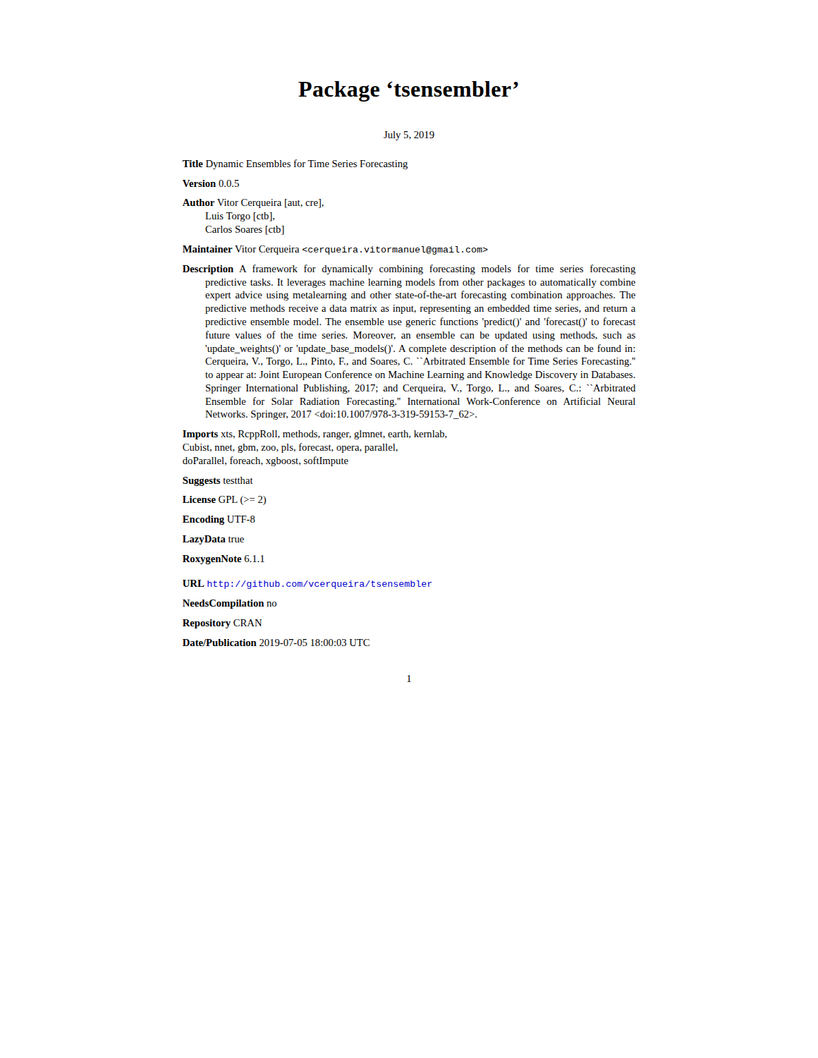Package ‘tsensembler’
July 5, 2019
Title Dynamic Ensembles for Time Series Forecasting
Version 0.0.5
Author Vitor Cerqueira [aut, cre],
Luis Torgo [ctb],
Carlos Soares [ctb]
Maintainer Vitor Cerqueira <cerqueira.vitormanuel@gmail.com>
Description A framework for dynamically combining forecasting models for time series forecasting predictive tasks. It leverages machine learning models from other packages to automatically combine expert advice using metalearning and other state-of-the-art forecasting combination approaches. The predictive methods receive a data matrix as input, representing an embedded time series, and return a predictive ensemble model. The ensemble use generic functions 'predict()' and 'forecast()' to forecast future values of the time series. Moreover, an ensemble can be updated using methods, such as 'update_weights()' or 'update_base_models()'. A complete description of the methods can be found in: Cerqueira, V., Torgo, L., Pinto, F., and Soares, C. ``Arbitrated Ensemble for Time Series Forecasting.'' to appear at: Joint European Conference on Machine Learning and Knowledge Discovery in Databases. Springer International Publishing, 2017; and Cerqueira, V., Torgo, L., and Soares, C.: ``Arbitrated Ensemble for Solar Radiation Forecasting.'' International Work-Conference on Artificial Neural Networks. Springer, 2017 <doi:10.1007/978-3-319-59153-7_62>.
Imports xts, RcppRoll, methods, ranger, glmnet, earth, kernlab,
Cubist, nnet, gbm, zoo, pls, forecast, opera, parallel,
doParallel, foreach, xgboost, softImpute
Suggests testthat
License GPL (>= 2)
Encoding UTF-8
LazyData true
RoxygenNote 6.1.1
URL http://github.com/vcerqueira/tsensembler
NeedsCompilation no
Repository CRAN
Date/Publication 2019-07-05 18:00:03 UTC
1